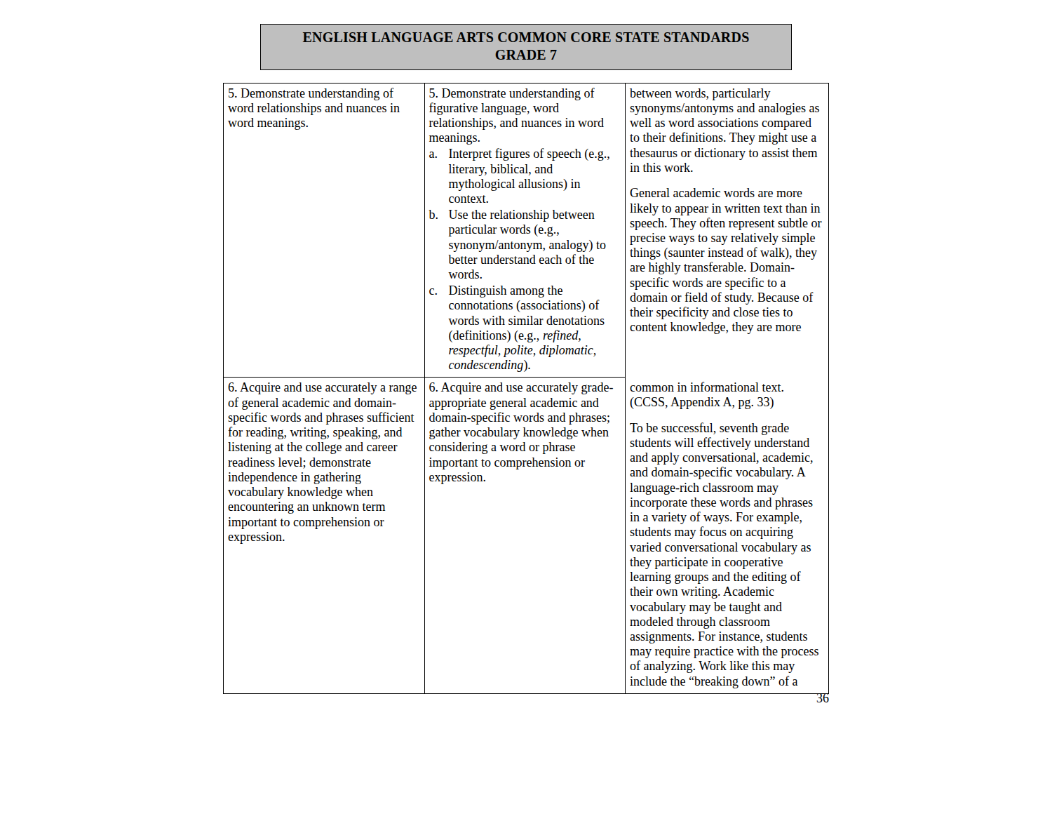ENGLISH LANGUAGE ARTS COMMON CORE STATE STANDARDS GRADE 7
| 5. Demonstrate understanding of word relationships and nuances in word meanings. | 5. Demonstrate understanding of figurative language, word relationships, and nuances in word meanings. a. Interpret figures of speech (e.g., literary, biblical, and mythological allusions) in context. b. Use the relationship between particular words (e.g., synonym/antonym, analogy) to better understand each of the words. c. Distinguish among the connotations (associations) of words with similar denotations (definitions) (e.g., refined, respectful, polite, diplomatic, condescending ). | between words, particularly synonyms/antonyms and analogies as well as word associations compared to their definitions. They might use a thesaurus or dictionary to assist them in this work. General academic words are more likely to appear in written text than in speech. They often represent subtle or precise ways to say relatively simple things (saunter instead of walk), they are highly transferable. Domain-specific words are specific to a domain or field of study. Because of their specificity and close ties to content knowledge, they are more |
| 6. Acquire and use accurately a range of general academic and domain-specific words and phrases sufficient for reading, writing, speaking, and listening at the college and career readiness level; demonstrate independence in gathering vocabulary knowledge when encountering an unknown term important to comprehension or expression. | 6. Acquire and use accurately grade-appropriate general academic and domain-specific words and phrases; gather vocabulary knowledge when considering a word or phrase important to comprehension or expression. | common in informational text. (CCSS, Appendix A, pg. 33) To be successful, seventh grade students will effectively understand and apply conversational, academic, and domain-specific vocabulary. A language-rich classroom may incorporate these words and phrases in a variety of ways. For example, students may focus on acquiring varied conversational vocabulary as they participate in cooperative learning groups and the editing of their own writing. Academic vocabulary may be taught and modeled through classroom assignments. For instance, students may require practice with the process of analyzing. Work like this may include the “breaking down” of a |
36